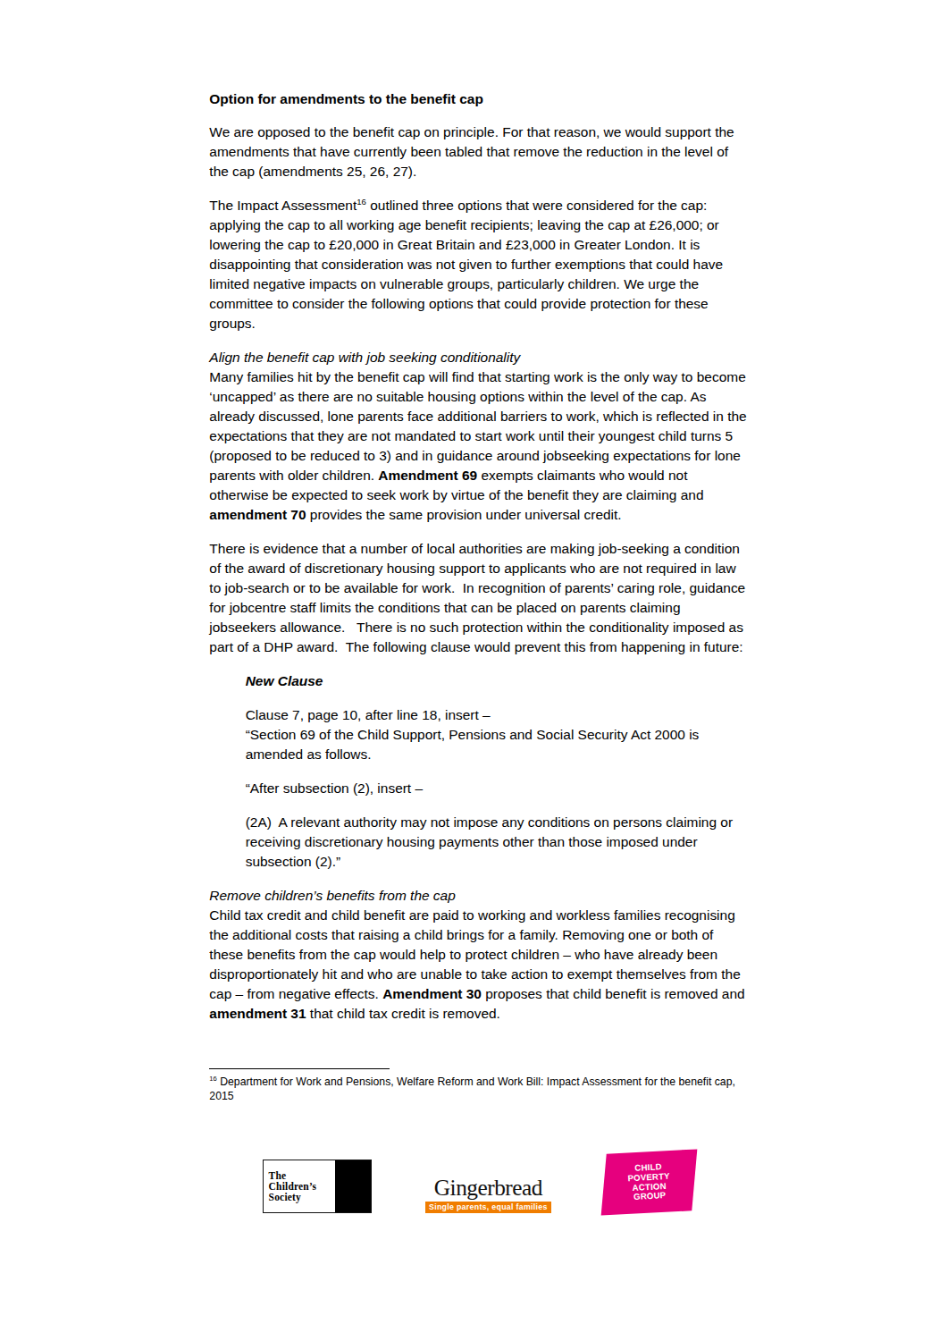Option for amendments to the benefit cap
We are opposed to the benefit cap on principle. For that reason, we would support the amendments that have currently been tabled that remove the reduction in the level of the cap (amendments 25, 26, 27).
The Impact Assessment16 outlined three options that were considered for the cap: applying the cap to all working age benefit recipients; leaving the cap at £26,000; or lowering the cap to £20,000 in Great Britain and £23,000 in Greater London. It is disappointing that consideration was not given to further exemptions that could have limited negative impacts on vulnerable groups, particularly children. We urge the committee to consider the following options that could provide protection for these groups.
Align the benefit cap with job seeking conditionality
Many families hit by the benefit cap will find that starting work is the only way to become ‘uncapped’ as there are no suitable housing options within the level of the cap. As already discussed, lone parents face additional barriers to work, which is reflected in the expectations that they are not mandated to start work until their youngest child turns 5 (proposed to be reduced to 3) and in guidance around jobseeking expectations for lone parents with older children. Amendment 69 exempts claimants who would not otherwise be expected to seek work by virtue of the benefit they are claiming and amendment 70 provides the same provision under universal credit.
There is evidence that a number of local authorities are making job-seeking a condition of the award of discretionary housing support to applicants who are not required in law to job-search or to be available for work. In recognition of parents’ caring role, guidance for jobcentre staff limits the conditions that can be placed on parents claiming jobseekers allowance. There is no such protection within the conditionality imposed as part of a DHP award. The following clause would prevent this from happening in future:
New Clause
Clause 7, page 10, after line 18, insert –
“Section 69 of the Child Support, Pensions and Social Security Act 2000 is amended as follows.
“After subsection (2), insert –
(2A) A relevant authority may not impose any conditions on persons claiming or receiving discretionary housing payments other than those imposed under subsection (2).”
Remove children’s benefits from the cap
Child tax credit and child benefit are paid to working and workless families recognising the additional costs that raising a child brings for a family. Removing one or both of these benefits from the cap would help to protect children – who have already been disproportionately hit and who are unable to take action to exempt themselves from the cap – from negative effects. Amendment 30 proposes that child benefit is removed and amendment 31 that child tax credit is removed.
16 Department for Work and Pensions, Welfare Reform and Work Bill: Impact Assessment for the benefit cap, 2015
The Children’s Society
Gingerbread
Single parents, equal families
CHILD POVERTY ACTION GROUP